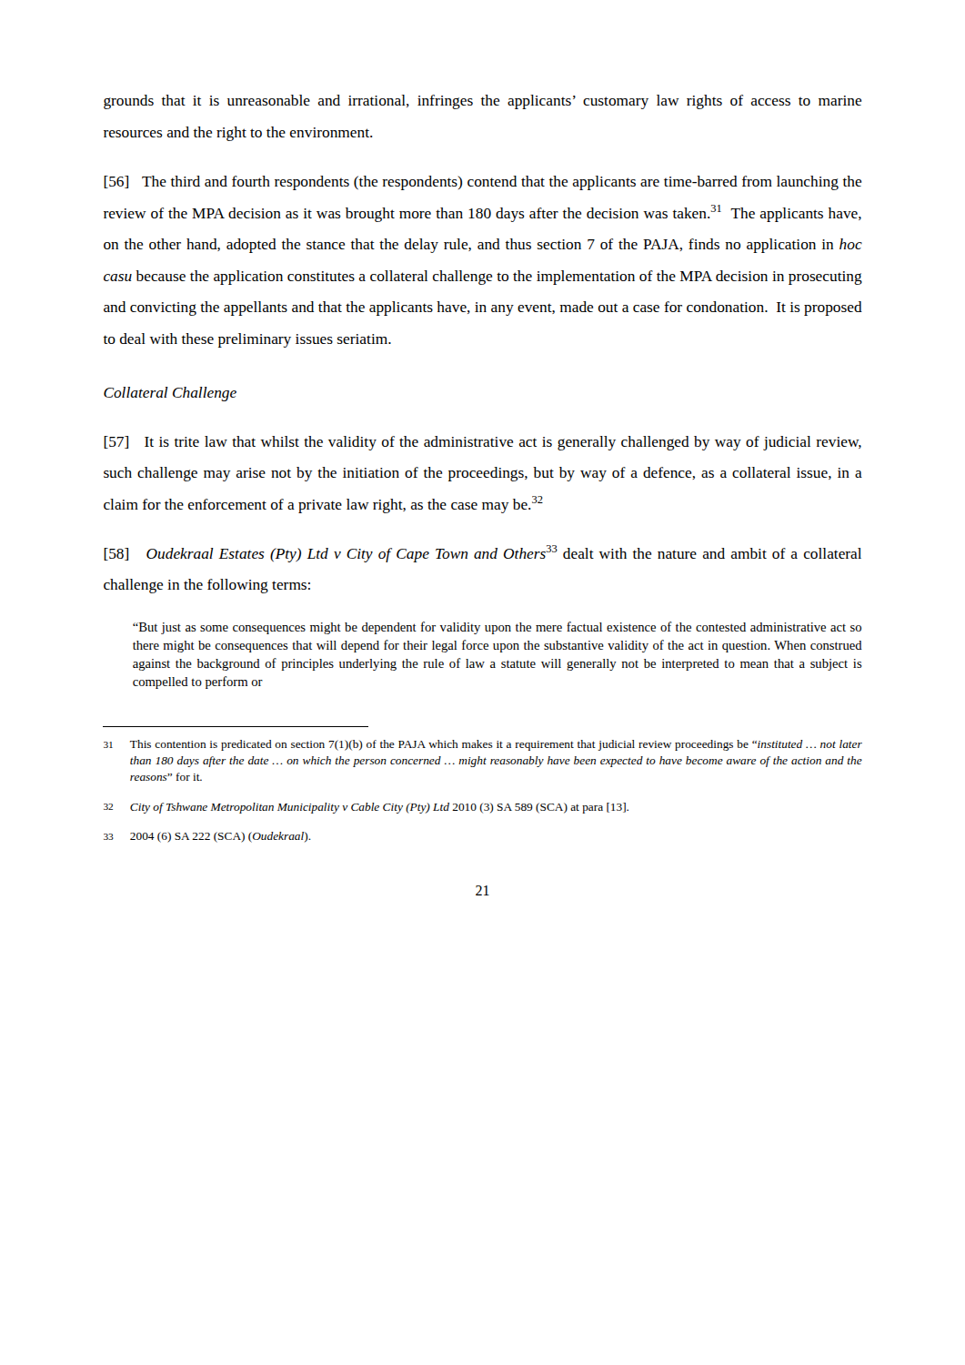grounds that it is unreasonable and irrational, infringes the applicants’ customary law rights of access to marine resources and the right to the environment.
[56] The third and fourth respondents (the respondents) contend that the applicants are time-barred from launching the review of the MPA decision as it was brought more than 180 days after the decision was taken.31 The applicants have, on the other hand, adopted the stance that the delay rule, and thus section 7 of the PAJA, finds no application in hoc casu because the application constitutes a collateral challenge to the implementation of the MPA decision in prosecuting and convicting the appellants and that the applicants have, in any event, made out a case for condonation. It is proposed to deal with these preliminary issues seriatim.
Collateral Challenge
[57] It is trite law that whilst the validity of the administrative act is generally challenged by way of judicial review, such challenge may arise not by the initiation of the proceedings, but by way of a defence, as a collateral issue, in a claim for the enforcement of a private law right, as the case may be.32
[58] Oudekraal Estates (Pty) Ltd v City of Cape Town and Others33 dealt with the nature and ambit of a collateral challenge in the following terms:
“But just as some consequences might be dependent for validity upon the mere factual existence of the contested administrative act so there might be consequences that will depend for their legal force upon the substantive validity of the act in question. When construed against the background of principles underlying the rule of law a statute will generally not be interpreted to mean that a subject is compelled to perform or
31
This contention is predicated on section 7(1)(b) of the PAJA which makes it a requirement that judicial review proceedings be “instituted … not later than 180 days after the date … on which the person concerned … might reasonably have been expected to have become aware of the action and the reasons” for it.
32
City of Tshwane Metropolitan Municipality v Cable City (Pty) Ltd 2010 (3) SA 589 (SCA) at para [13].
33
2004 (6) SA 222 (SCA) (Oudekraal).
21